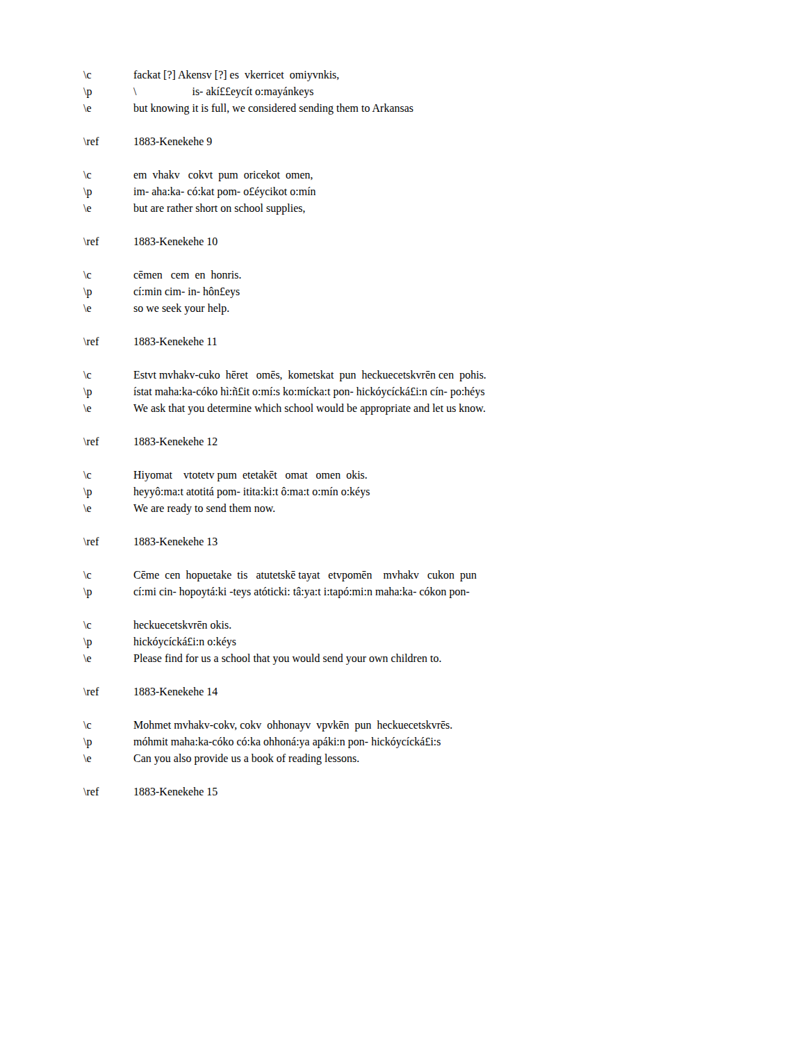\c fackat [?] Akensv [?] es vkerricet omiyvnkis,
\p\ is- akí££eycít o:mayánkeys
\e but knowing it is full, we considered sending them to Arkansas
\ref 1883-Kenekehe 9
\c em vhakv cokvt pum oricekot omen,
\p im- aha:ka- có:kat pom- o£éycikot o:mín
\e but are rather short on school supplies,
\ref 1883-Kenekehe 10
\c cēmen cem en honris.
\p cí:min cim- in- hôn£eys
\e so we seek your help.
\ref 1883-Kenekehe 11
\c Estvt mvhakv-cuko hēret omēs, kometskat pun heckuecetskvrēn cen pohis.
\p ístat maha:ka-cóko hì:ñ£it o:mí:s ko:mícka:t pon- hickóycícká£i:n cín- po:héys
\e We ask that you determine which school would be appropriate and let us know.
\ref 1883-Kenekehe 12
\c Hiyomat vtotetv pum etetakēt omat omen okis.
\p heyyô:ma:t atotitá pom- itita:ki:t ô:ma:t o:mín o:kéys
\e We are ready to send them now.
\ref 1883-Kenekehe 13
\c Cēme cen hopuetake tis atutetskē tayat etvpomēn mvhakv cukon pun
\p cí:mi cin- hopoytá:ki -teys atóticki: tâ:ya:t i:tapó:mi:n maha:ka- cókon pon-
\c heckuecetskvrēn okis.
\p hickóycícká£i:n o:kéys
\e Please find for us a school that you would send your own children to.
\ref 1883-Kenekehe 14
\c Mohmet mvhakv-cokv, cokv ohhonayv vpvkēn pun heckuecetskvrēs.
\p móhmit maha:ka-cóko có:ka ohhoná:ya apáki:n pon- hickóycícká£i:s
\e Can you also provide us a book of reading lessons.
\ref 1883-Kenekehe 15